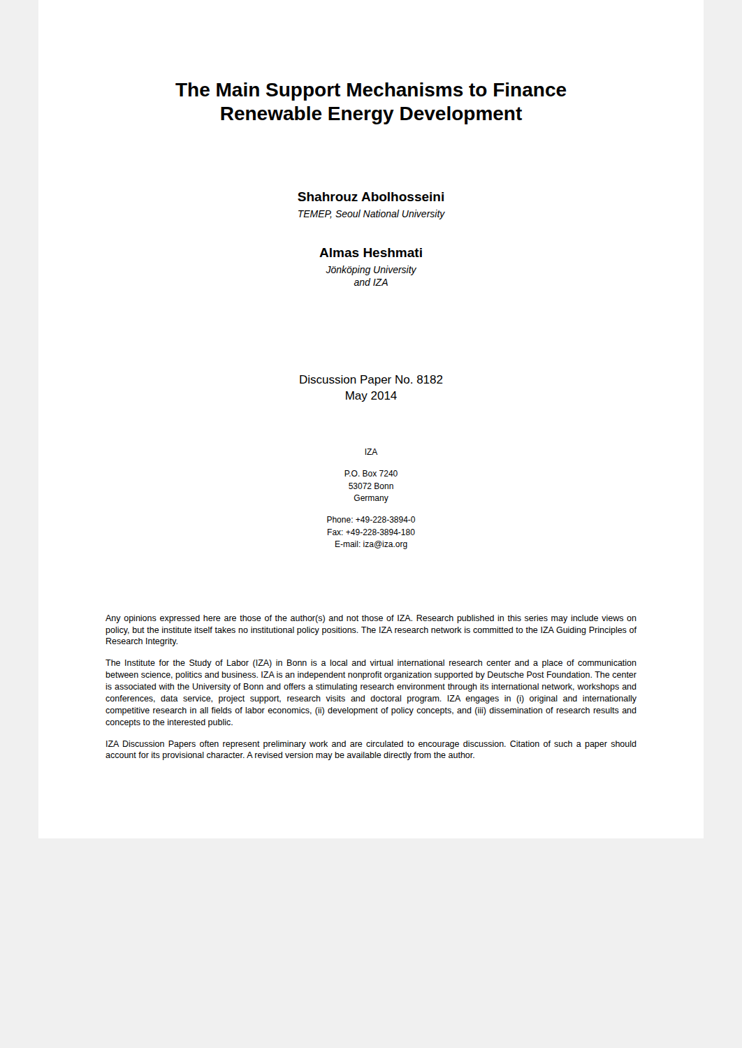The Main Support Mechanisms to Finance
Renewable Energy Development
Shahrouz Abolhosseini
TEMEP, Seoul National University
Almas Heshmati
Jönköping University
and IZA
Discussion Paper No. 8182
May 2014
IZA
P.O. Box 7240
53072 Bonn
Germany
Phone: +49-228-3894-0
Fax: +49-228-3894-180
E-mail: iza@iza.org
Any opinions expressed here are those of the author(s) and not those of IZA. Research published in this series may include views on policy, but the institute itself takes no institutional policy positions. The IZA research network is committed to the IZA Guiding Principles of Research Integrity.
The Institute for the Study of Labor (IZA) in Bonn is a local and virtual international research center and a place of communication between science, politics and business. IZA is an independent nonprofit organization supported by Deutsche Post Foundation. The center is associated with the University of Bonn and offers a stimulating research environment through its international network, workshops and conferences, data service, project support, research visits and doctoral program. IZA engages in (i) original and internationally competitive research in all fields of labor economics, (ii) development of policy concepts, and (iii) dissemination of research results and concepts to the interested public.
IZA Discussion Papers often represent preliminary work and are circulated to encourage discussion. Citation of such a paper should account for its provisional character. A revised version may be available directly from the author.